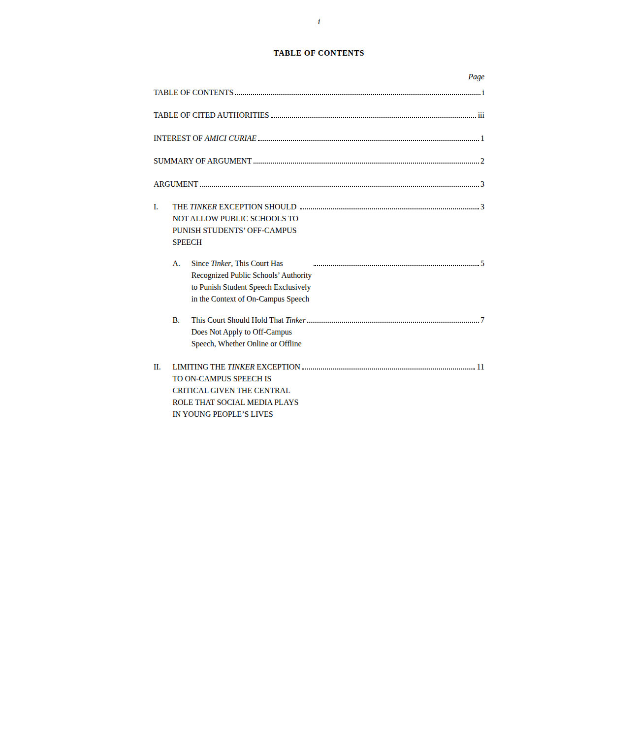i
TABLE OF CONTENTS
Page
TABLE OF CONTENTS i
TABLE OF CITED AUTHORITIES iii
INTEREST OF AMICI CURIAE 1
SUMMARY OF ARGUMENT 2
ARGUMENT 3
I.
THE TINKER EXCEPTION SHOULD
NOT ALLOW PUBLIC SCHOOLS TO
PUNISH STUDENTS’ OFF-CAMPUS
SPEECH 3
A.
Since Tinker, This Court Has
Recognized Public Schools’ Authority
to Punish Student Speech Exclusively
in the Context of On-Campus Speech 5
B.
This Court Should Hold That Tinker
Does Not Apply to Off-Campus
Speech, Whether Online or Offline 7
II.
LIMITING THE TINKER EXCEPTION
TO ON-CAMPUS SPEECH IS
CRITICAL GIVEN THE CENTRAL
ROLE THAT SOCIAL MEDIA PLAYS
IN YOUNG PEOPLE’S LIVES 11